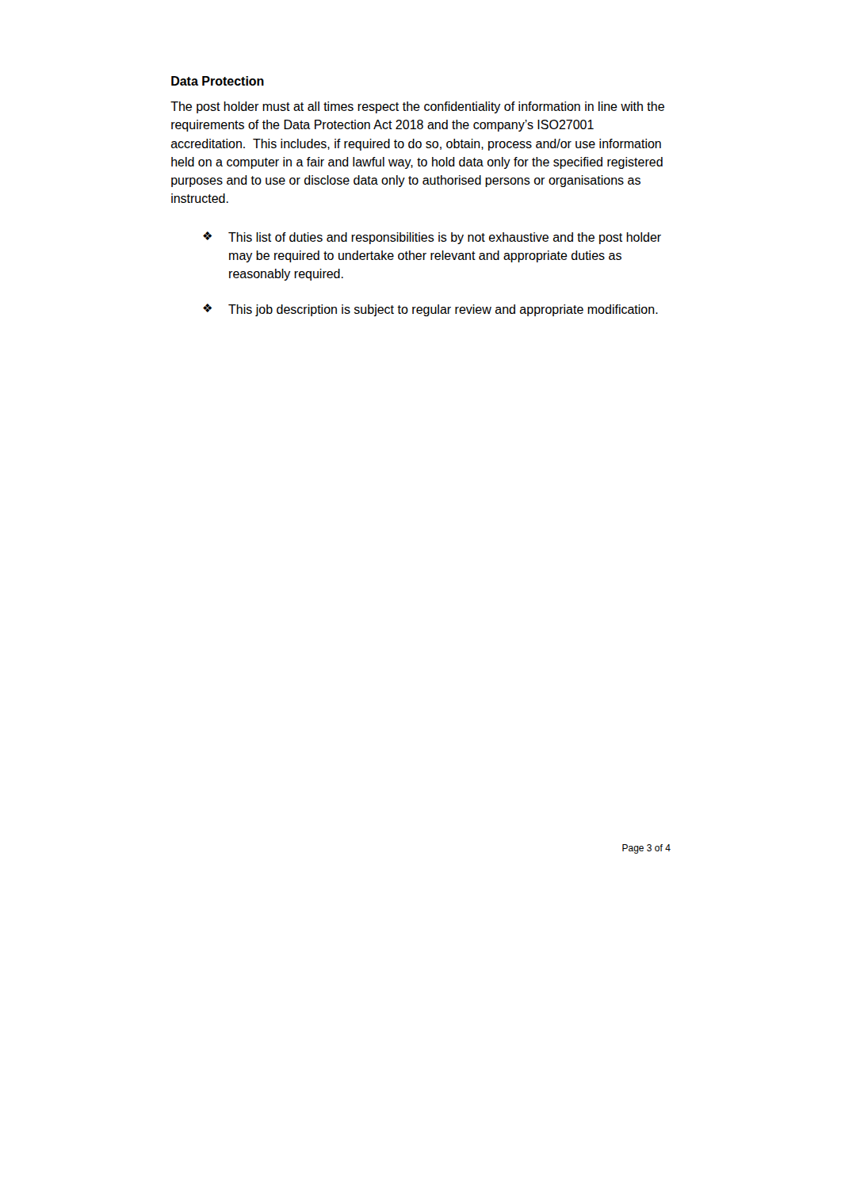Data Protection
The post holder must at all times respect the confidentiality of information in line with the requirements of the Data Protection Act 2018 and the company’s ISO27001 accreditation. This includes, if required to do so, obtain, process and/or use information held on a computer in a fair and lawful way, to hold data only for the specified registered purposes and to use or disclose data only to authorised persons or organisations as instructed.
This list of duties and responsibilities is by not exhaustive and the post holder may be required to undertake other relevant and appropriate duties as reasonably required.
This job description is subject to regular review and appropriate modification.
Page 3 of 4